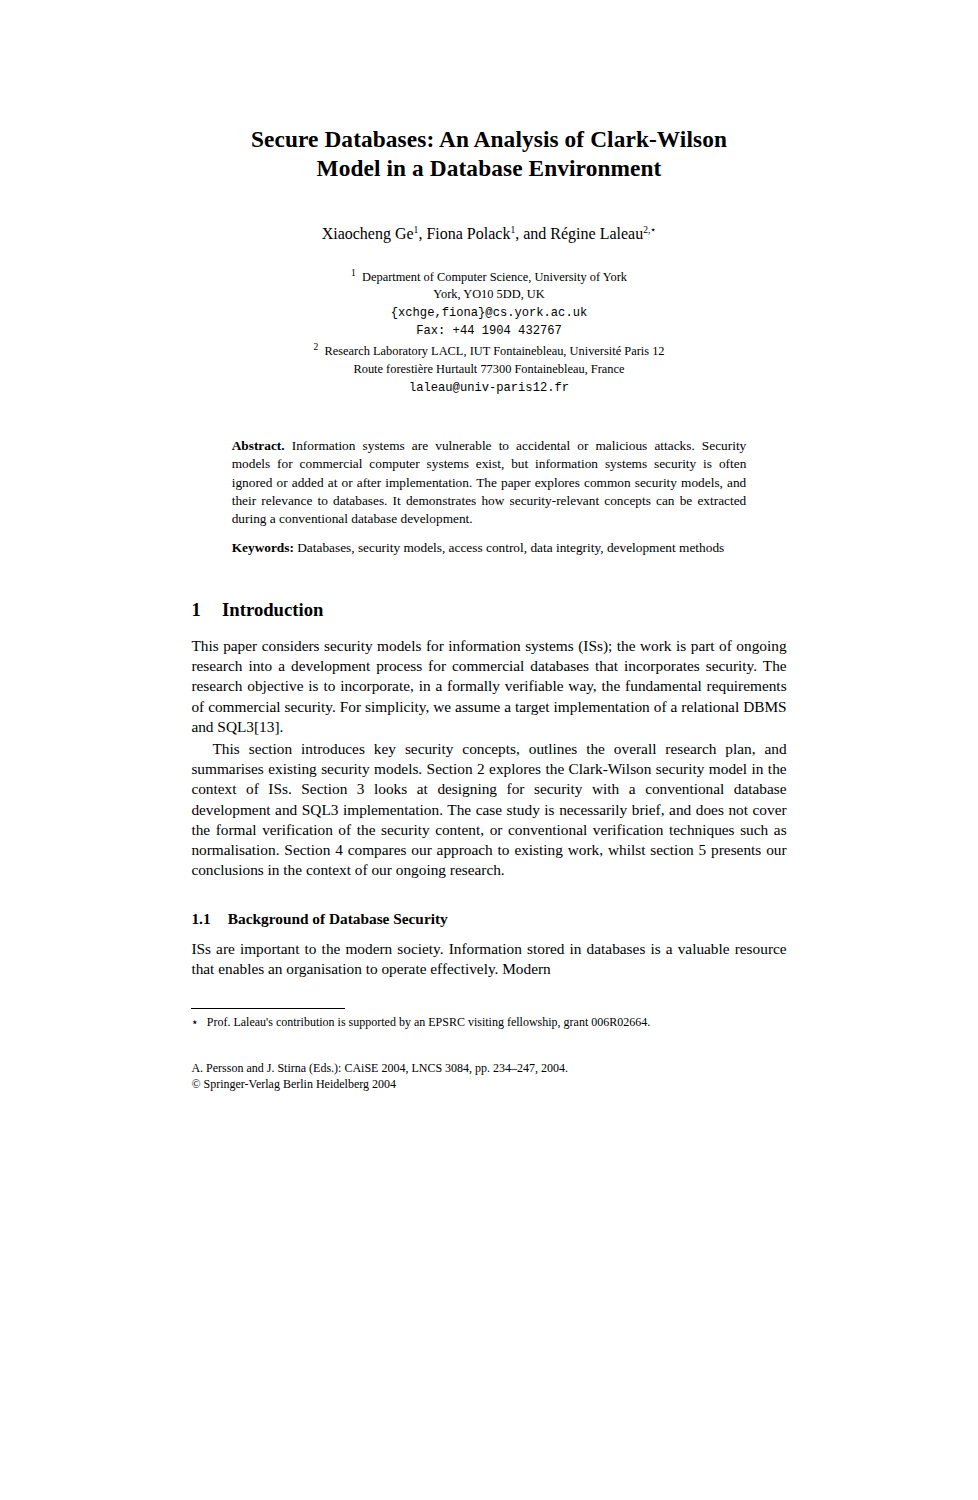Secure Databases: An Analysis of Clark-Wilson
Model in a Database Environment
Xiaocheng Ge1, Fiona Polack1, and Régine Laleau2,⋆
1 Department of Computer Science, University of York
York, YO10 5DD, UK
{xchge,fiona}@cs.york.ac.uk
Fax: +44 1904 432767
2 Research Laboratory LACL, IUT Fontainebleau, Université Paris 12
Route forestière Hurtault 77300 Fontainebleau, France
laleau@univ-paris12.fr
Abstract. Information systems are vulnerable to accidental or malicious attacks. Security models for commercial computer systems exist, but information systems security is often ignored or added at or after implementation. The paper explores common security models, and their relevance to databases. It demonstrates how security-relevant concepts can be extracted during a conventional database development.
Keywords: Databases, security models, access control, data integrity, development methods
1 Introduction
This paper considers security models for information systems (ISs); the work is part of ongoing research into a development process for commercial databases that incorporates security. The research objective is to incorporate, in a formally verifiable way, the fundamental requirements of commercial security. For simplicity, we assume a target implementation of a relational DBMS and SQL3[13].
This section introduces key security concepts, outlines the overall research plan, and summarises existing security models. Section 2 explores the Clark-Wilson security model in the context of ISs. Section 3 looks at designing for security with a conventional database development and SQL3 implementation. The case study is necessarily brief, and does not cover the formal verification of the security content, or conventional verification techniques such as normalisation. Section 4 compares our approach to existing work, whilst section 5 presents our conclusions in the context of our ongoing research.
1.1 Background of Database Security
ISs are important to the modern society. Information stored in databases is a valuable resource that enables an organisation to operate effectively. Modern
⋆Prof. Laleau's contribution is supported by an EPSRC visiting fellowship, grant 006R02664.
A. Persson and J. Stirna (Eds.): CAiSE 2004, LNCS 3084, pp. 234–247, 2004.
© Springer-Verlag Berlin Heidelberg 2004